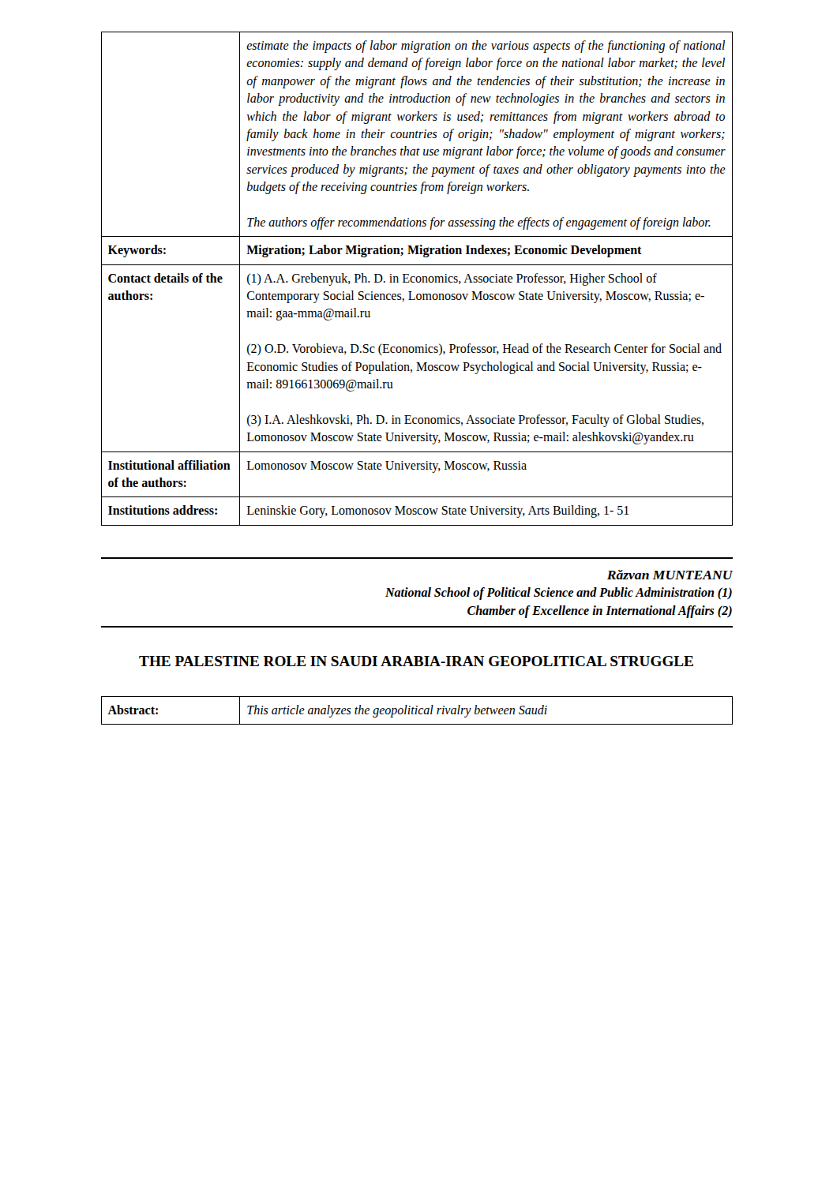| | estimate the impacts of labor migration on the various aspects of the functioning of national economies: supply and demand of foreign labor force on the national labor market; the level of manpower of the migrant flows and the tendencies of their substitution; the increase in labor productivity and the introduction of new technologies in the branches and sectors in which the labor of migrant workers is used; remittances from migrant workers abroad to family back home in their countries of origin; "shadow" employment of migrant workers; investments into the branches that use migrant labor force; the volume of goods and consumer services produced by migrants; the payment of taxes and other obligatory payments into the budgets of the receiving countries from foreign workers. The authors offer recommendations for assessing the effects of engagement of foreign labor. |
| Keywords: | Migration; Labor Migration; Migration Indexes; Economic Development |
| Contact details of the authors: | (1) A.A. Grebenyuk, Ph. D. in Economics, Associate Professor, Higher School of Contemporary Social Sciences, Lomonosov Moscow State University, Moscow, Russia; e-mail: gaa-mma@mail.ru (2) O.D. Vorobieva, D.Sc (Economics), Professor, Head of the Research Center for Social and Economic Studies of Population, Moscow Psychological and Social University, Russia; e-mail: 89166130069@mail.ru (3) I.A. Aleshkovski, Ph. D. in Economics, Associate Professor, Faculty of Global Studies, Lomonosov Moscow State University, Moscow, Russia; e-mail: aleshkovski@yandex.ru |
| Institutional affiliation of the authors: | Lomonosov Moscow State University, Moscow, Russia |
| Institutions address: | Leninskie Gory, Lomonosov Moscow State University, Arts Building, 1- 51 |
Răzvan MUNTEANU
National School of Political Science and Public Administration (1)
Chamber of Excellence in International Affairs (2)
The Palestine Role in Saudi Arabia-Iran Geopolitical Struggle
| Abstract: | This article analyzes the geopolitical rivalry between Saudi |